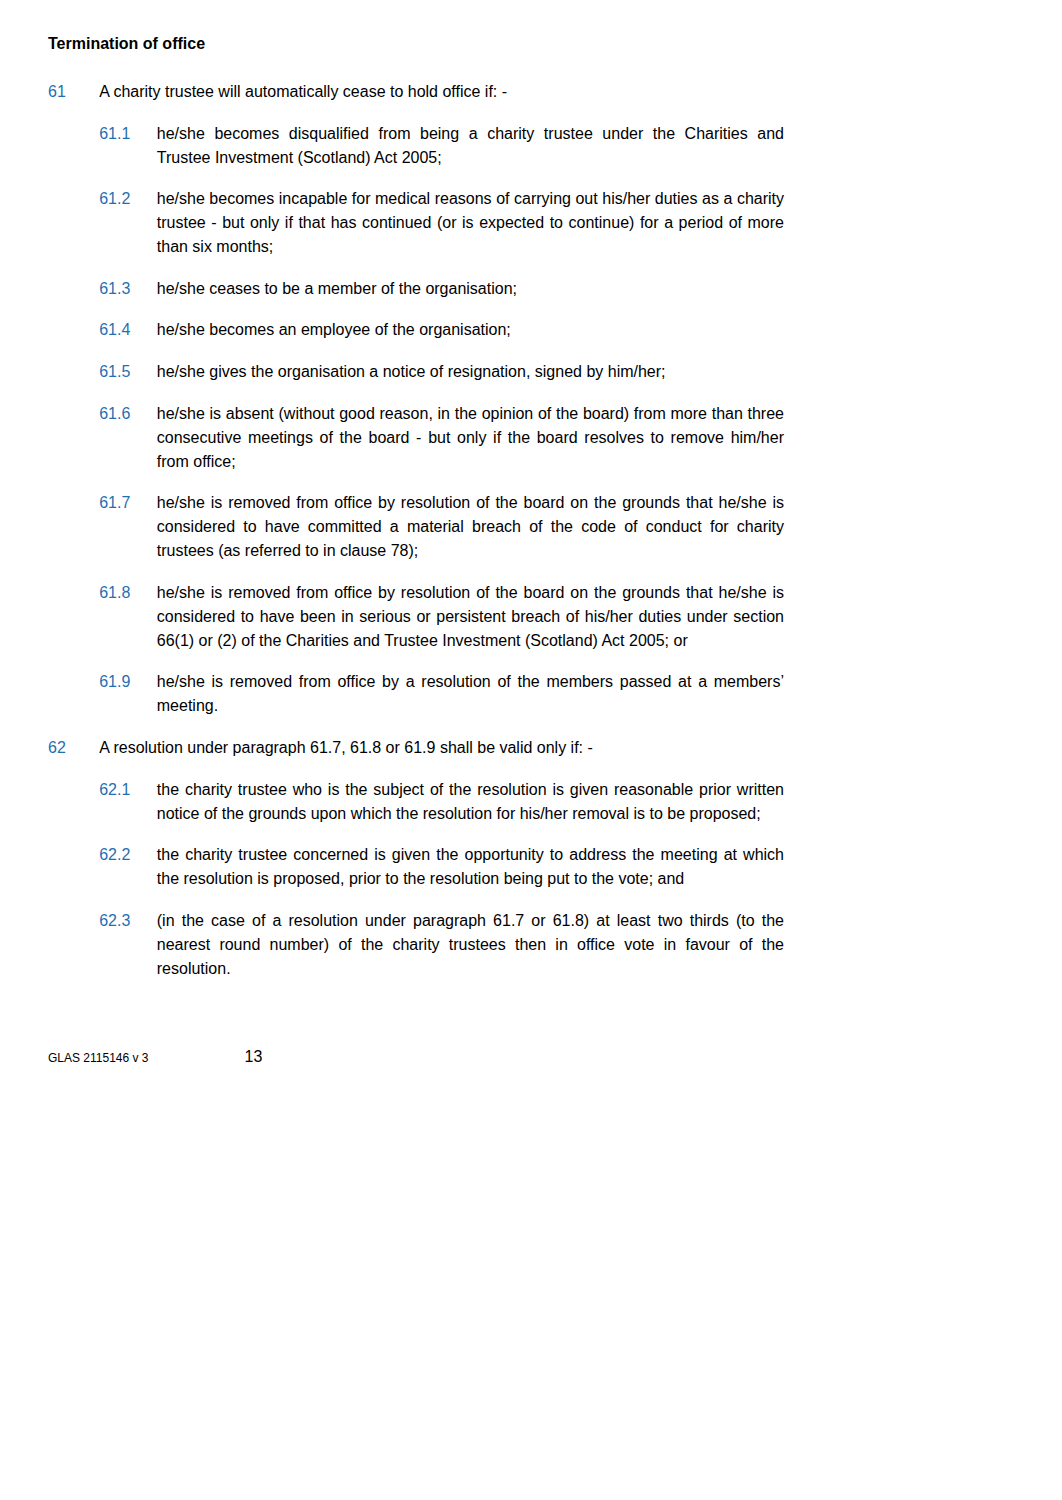Termination of office
61
A charity trustee will automatically cease to hold office if: -
61.1
he/she becomes disqualified from being a charity trustee under the Charities and Trustee Investment (Scotland) Act 2005;
61.2
he/she becomes incapable for medical reasons of carrying out his/her duties as a charity trustee - but only if that has continued (or is expected to continue) for a period of more than six months;
61.3
he/she ceases to be a member of the organisation;
61.4
he/she becomes an employee of the organisation;
61.5
he/she gives the organisation a notice of resignation, signed by him/her;
61.6
he/she is absent (without good reason, in the opinion of the board) from more than three consecutive meetings of the board - but only if the board resolves to remove him/her from office;
61.7
he/she is removed from office by resolution of the board on the grounds that he/she is considered to have committed a material breach of the code of conduct for charity trustees (as referred to in clause 78);
61.8
he/she is removed from office by resolution of the board on the grounds that he/she is considered to have been in serious or persistent breach of his/her duties under section 66(1) or (2) of the Charities and Trustee Investment (Scotland) Act 2005; or
61.9
he/she is removed from office by a resolution of the members passed at a members’ meeting.
62
A resolution under paragraph 61.7, 61.8 or 61.9 shall be valid only if: -
62.1
the charity trustee who is the subject of the resolution is given reasonable prior written notice of the grounds upon which the resolution for his/her removal is to be proposed;
62.2
the charity trustee concerned is given the opportunity to address the meeting at which the resolution is proposed, prior to the resolution being put to the vote; and
62.3
(in the case of a resolution under paragraph 61.7 or 61.8) at least two thirds (to the nearest round number) of the charity trustees then in office vote in favour of the resolution.
GLAS 2115146 v 3
13